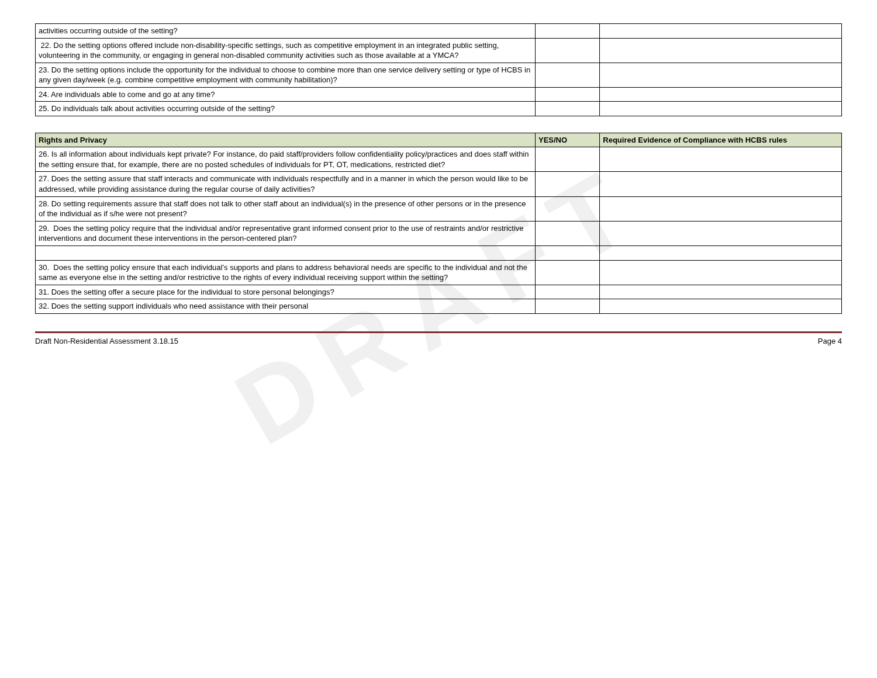DRAFT
| activities occurring outside of the setting? | | |
| 22. Do the setting options offered include non-disability-specific settings, such as competitive employment in an integrated public setting, volunteering in the community, or engaging in general non-disabled community activities such as those available at a YMCA? | | |
| 23. Do the setting options include the opportunity for the individual to choose to combine more than one service delivery setting or type of HCBS in any given day/week (e.g. combine competitive employment with community habilitation)? | | |
| 24. Are individuals able to come and go at any time? | | |
| 25. Do individuals talk about activities occurring outside of the setting? | | |
| Rights and Privacy | YES/NO | Required Evidence of Compliance with HCBS rules |
| --- | --- | --- |
| 26. Is all information about individuals kept private? For instance, do paid staff/providers follow confidentiality policy/practices and does staff within the setting ensure that, for example, there are no posted schedules of individuals for PT, OT, medications, restricted diet? | | |
| 27. Does the setting assure that staff interacts and communicate with individuals respectfully and in a manner in which the person would like to be addressed, while providing assistance during the regular course of daily activities? | | |
| 28. Do setting requirements assure that staff does not talk to other staff about an individual(s) in the presence of other persons or in the presence of the individual as if s/he were not present? | | |
| 29. Does the setting policy require that the individual and/or representative grant informed consent prior to the use of restraints and/or restrictive interventions and document these interventions in the person-centered plan? | | |
| 30. Does the setting policy ensure that each individual’s supports and plans to address behavioral needs are specific to the individual and not the same as everyone else in the setting and/or restrictive to the rights of every individual receiving support within the setting? | | |
| 31. Does the setting offer a secure place for the individual to store personal belongings? | | |
| 32. Does the setting support individuals who need assistance with their personal | | |
Draft Non-Residential Assessment 3.18.15 Page 4